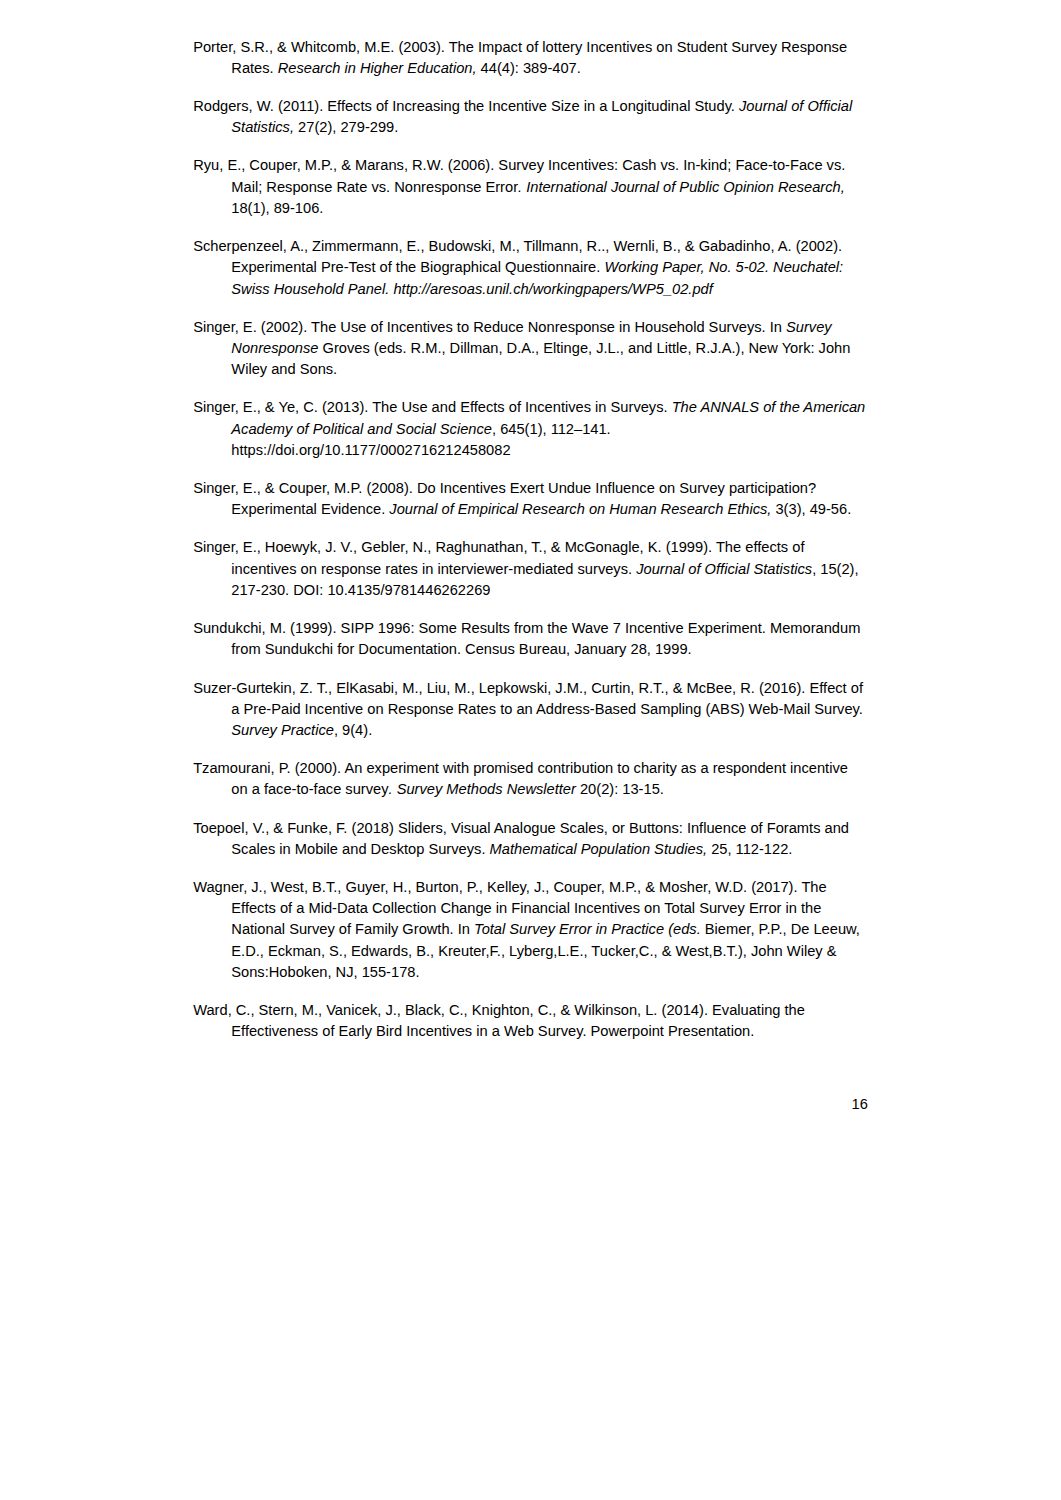Porter, S.R., & Whitcomb, M.E. (2003). The Impact of lottery Incentives on Student Survey Response Rates. Research in Higher Education, 44(4): 389-407.
Rodgers, W. (2011). Effects of Increasing the Incentive Size in a Longitudinal Study. Journal of Official Statistics, 27(2), 279-299.
Ryu, E., Couper, M.P., & Marans, R.W. (2006). Survey Incentives: Cash vs. In-kind; Face-to-Face vs. Mail; Response Rate vs. Nonresponse Error. International Journal of Public Opinion Research, 18(1), 89-106.
Scherpenzeel, A., Zimmermann, E., Budowski, M., Tillmann, R.., Wernli, B., & Gabadinho, A. (2002). Experimental Pre-Test of the Biographical Questionnaire. Working Paper, No. 5-02. Neuchatel: Swiss Household Panel. http://aresoas.unil.ch/workingpapers/WP5_02.pdf
Singer, E. (2002). The Use of Incentives to Reduce Nonresponse in Household Surveys. In Survey Nonresponse Groves (eds. R.M., Dillman, D.A., Eltinge, J.L., and Little, R.J.A.), New York: John Wiley and Sons.
Singer, E., & Ye, C. (2013). The Use and Effects of Incentives in Surveys. The ANNALS of the American Academy of Political and Social Science, 645(1), 112–141. https://doi.org/10.1177/0002716212458082
Singer, E., & Couper, M.P. (2008). Do Incentives Exert Undue Influence on Survey participation? Experimental Evidence. Journal of Empirical Research on Human Research Ethics, 3(3), 49-56.
Singer, E., Hoewyk, J. V., Gebler, N., Raghunathan, T., & McGonagle, K. (1999). The effects of incentives on response rates in interviewer-mediated surveys. Journal of Official Statistics, 15(2), 217-230. DOI: 10.4135/9781446262269
Sundukchi, M. (1999). SIPP 1996: Some Results from the Wave 7 Incentive Experiment. Memorandum from Sundukchi for Documentation. Census Bureau, January 28, 1999.
Suzer-Gurtekin, Z. T., ElKasabi, M., Liu, M., Lepkowski, J.M., Curtin, R.T., & McBee, R. (2016). Effect of a Pre-Paid Incentive on Response Rates to an Address-Based Sampling (ABS) Web-Mail Survey. Survey Practice, 9(4).
Tzamourani, P. (2000). An experiment with promised contribution to charity as a respondent incentive on a face-to-face survey. Survey Methods Newsletter 20(2): 13-15.
Toepoel, V., & Funke, F. (2018) Sliders, Visual Analogue Scales, or Buttons: Influence of Foramts and Scales in Mobile and Desktop Surveys. Mathematical Population Studies, 25, 112-122.
Wagner, J., West, B.T., Guyer, H., Burton, P., Kelley, J., Couper, M.P., & Mosher, W.D. (2017). The Effects of a Mid-Data Collection Change in Financial Incentives on Total Survey Error in the National Survey of Family Growth. In Total Survey Error in Practice (eds. Biemer, P.P., De Leeuw, E.D., Eckman, S., Edwards, B., Kreuter,F., Lyberg,L.E., Tucker,C., & West,B.T.), John Wiley & Sons:Hoboken, NJ, 155-178.
Ward, C., Stern, M., Vanicek, J., Black, C., Knighton, C., & Wilkinson, L. (2014). Evaluating the Effectiveness of Early Bird Incentives in a Web Survey. Powerpoint Presentation.
16